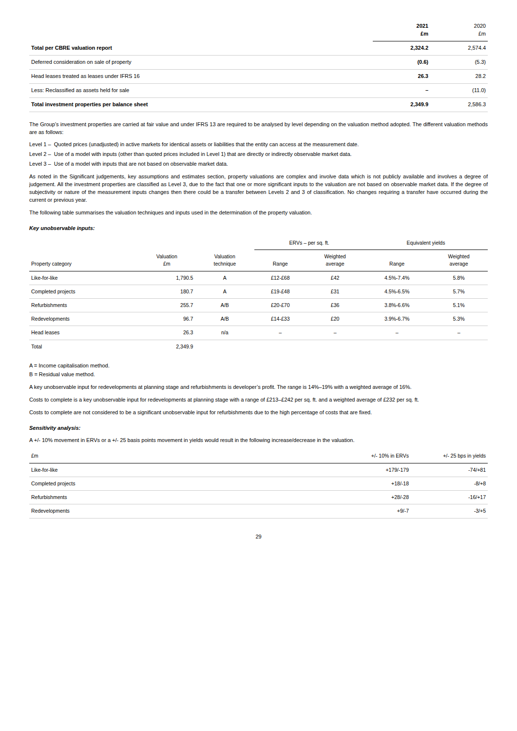| | 2021 £m | 2020 £m |
| --- | --- | --- |
| Total per CBRE valuation report | 2,324.2 | 2,574.4 |
| Deferred consideration on sale of property | (0.6) | (5.3) |
| Head leases treated as leases under IFRS 16 | 26.3 | 28.2 |
| Less: Reclassified as assets held for sale | – | (11.0) |
| Total investment properties per balance sheet | 2,349.9 | 2,586.3 |
The Group’s investment properties are carried at fair value and under IFRS 13 are required to be analysed by level depending on the valuation method adopted. The different valuation methods are as follows:
Level 1 – Quoted prices (unadjusted) in active markets for identical assets or liabilities that the entity can access at the measurement date.
Level 2 – Use of a model with inputs (other than quoted prices included in Level 1) that are directly or indirectly observable market data.
Level 3 – Use of a model with inputs that are not based on observable market data.
As noted in the Significant judgements, key assumptions and estimates section, property valuations are complex and involve data which is not publicly available and involves a degree of judgement. All the investment properties are classified as Level 3, due to the fact that one or more significant inputs to the valuation are not based on observable market data. If the degree of subjectivity or nature of the measurement inputs changes then there could be a transfer between Levels 2 and 3 of classification. No changes requiring a transfer have occurred during the current or previous year.
The following table summarises the valuation techniques and inputs used in the determination of the property valuation.
Key unobservable inputs:
| | | | ERVs – per sq. ft. | Equivalent yields |
| --- | --- | --- | --- | --- |
| Property category | Valuation £m | Valuation technique | Range | Weighted average | Range | Weighted average |
| Like-for-like | 1,790.5 | A | £12-£68 | £42 | 4.5%-7.4% | 5.8% |
| Completed projects | 180.7 | A | £19-£48 | £31 | 4.5%-6.5% | 5.7% |
| Refurbishments | 255.7 | A/B | £20-£70 | £36 | 3.8%-6.6% | 5.1% |
| Redevelopments | 96.7 | A/B | £14-£33 | £20 | 3.9%-6.7% | 5.3% |
| Head leases | 26.3 | n/a | – | – | – | – |
| Total | 2,349.9 | | | | | |
A = Income capitalisation method.
B = Residual value method.
A key unobservable input for redevelopments at planning stage and refurbishments is developer’s profit. The range is 14%–19% with a weighted average of 16%.
Costs to complete is a key unobservable input for redevelopments at planning stage with a range of £213–£242 per sq. ft. and a weighted average of £232 per sq. ft.
Costs to complete are not considered to be a significant unobservable input for refurbishments due to the high percentage of costs that are fixed.
Sensitivity analysis:
A +/- 10% movement in ERVs or a +/- 25 basis points movement in yields would result in the following increase/decrease in the valuation.
| £m | +/- 10% in ERVs | +/- 25 bps in yields |
| --- | --- | --- |
| Like-for-like | +179/-179 | -74/+81 |
| Completed projects | +18/-18 | -8/+8 |
| Refurbishments | +28/-28 | -16/+17 |
| Redevelopments | +9/-7 | -3/+5 |
29